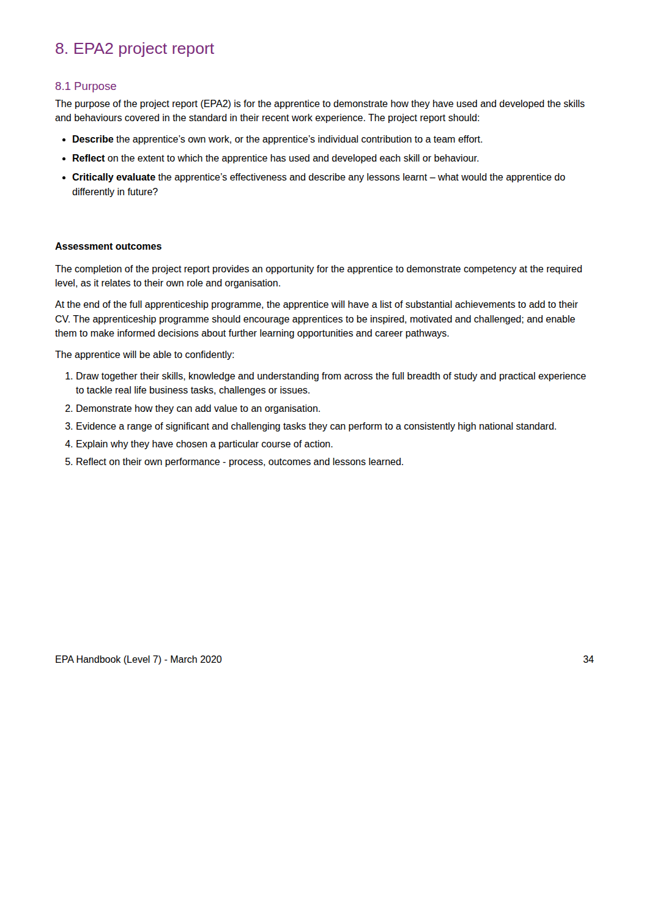8. EPA2 project report
8.1 Purpose
The purpose of the project report (EPA2) is for the apprentice to demonstrate how they have used and developed the skills and behaviours covered in the standard in their recent work experience. The project report should:
Describe the apprentice’s own work, or the apprentice’s individual contribution to a team effort.
Reflect on the extent to which the apprentice has used and developed each skill or behaviour.
Critically evaluate the apprentice’s effectiveness and describe any lessons learnt – what would the apprentice do differently in future?
Assessment outcomes
The completion of the project report provides an opportunity for the apprentice to demonstrate competency at the required level, as it relates to their own role and organisation.
At the end of the full apprenticeship programme, the apprentice will have a list of substantial achievements to add to their CV. The apprenticeship programme should encourage apprentices to be inspired, motivated and challenged; and enable them to make informed decisions about further learning opportunities and career pathways.
The apprentice will be able to confidently:
Draw together their skills, knowledge and understanding from across the full breadth of study and practical experience to tackle real life business tasks, challenges or issues.
Demonstrate how they can add value to an organisation.
Evidence a range of significant and challenging tasks they can perform to a consistently high national standard.
Explain why they have chosen a particular course of action.
Reflect on their own performance - process, outcomes and lessons learned.
EPA Handbook (Level 7) - March 2020 34